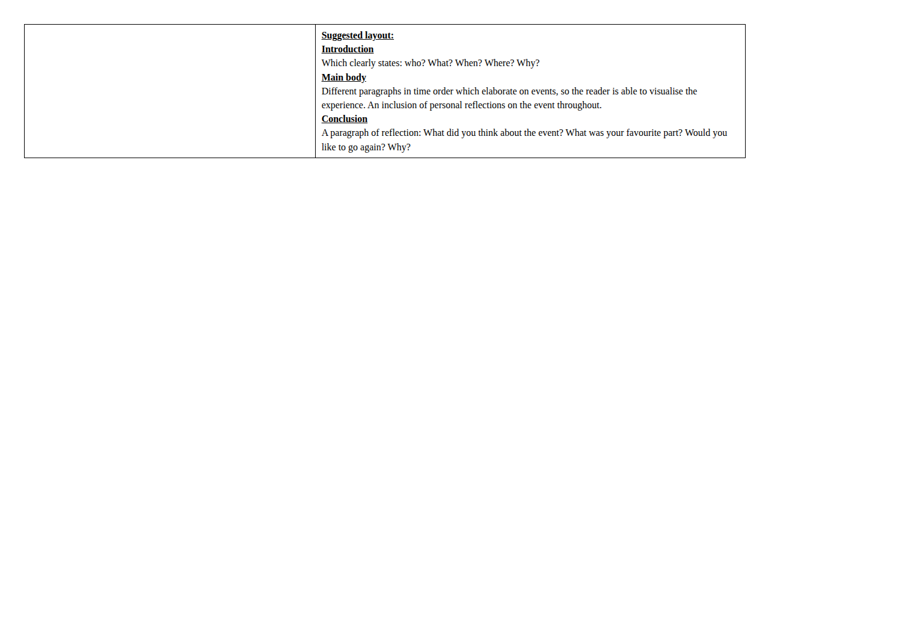| | Suggested layout: Introduction Which clearly states: who? What? When? Where? Why? Main body Different paragraphs in time order which elaborate on events, so the reader is able to visualise the experience. An inclusion of personal reflections on the event throughout. Conclusion A paragraph of reflection: What did you think about the event? What was your favourite part? Would you like to go again? Why? |